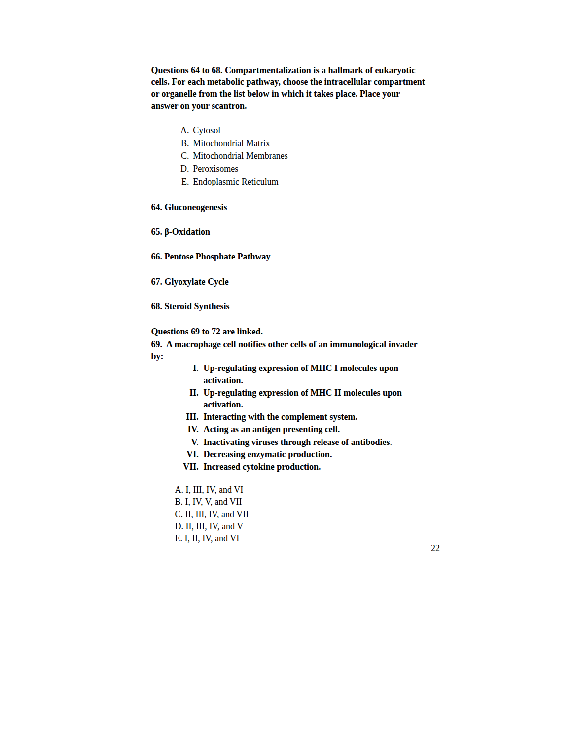Questions 64 to 68. Compartmentalization is a hallmark of eukaryotic cells. For each metabolic pathway, choose the intracellular compartment or organelle from the list below in which it takes place. Place your answer on your scantron.
Cytosol
Mitochondrial Matrix
Mitochondrial Membranes
Peroxisomes
Endoplasmic Reticulum
64. Gluconeogenesis
65. β-Oxidation
66. Pentose Phosphate Pathway
67. Glyoxylate Cycle
68. Steroid Synthesis
Questions 69 to 72 are linked.
69. A macrophage cell notifies other cells of an immunological invader by:
Up-regulating expression of MHC I molecules upon activation.
Up-regulating expression of MHC II molecules upon activation.
Interacting with the complement system.
Acting as an antigen presenting cell.
Inactivating viruses through release of antibodies.
Decreasing enzymatic production.
Increased cytokine production.
A. I, III, IV, and VI
B. I, IV, V, and VII
C. II, III, IV, and VII
D. II, III, IV, and V
E. I, II, IV, and VI
22